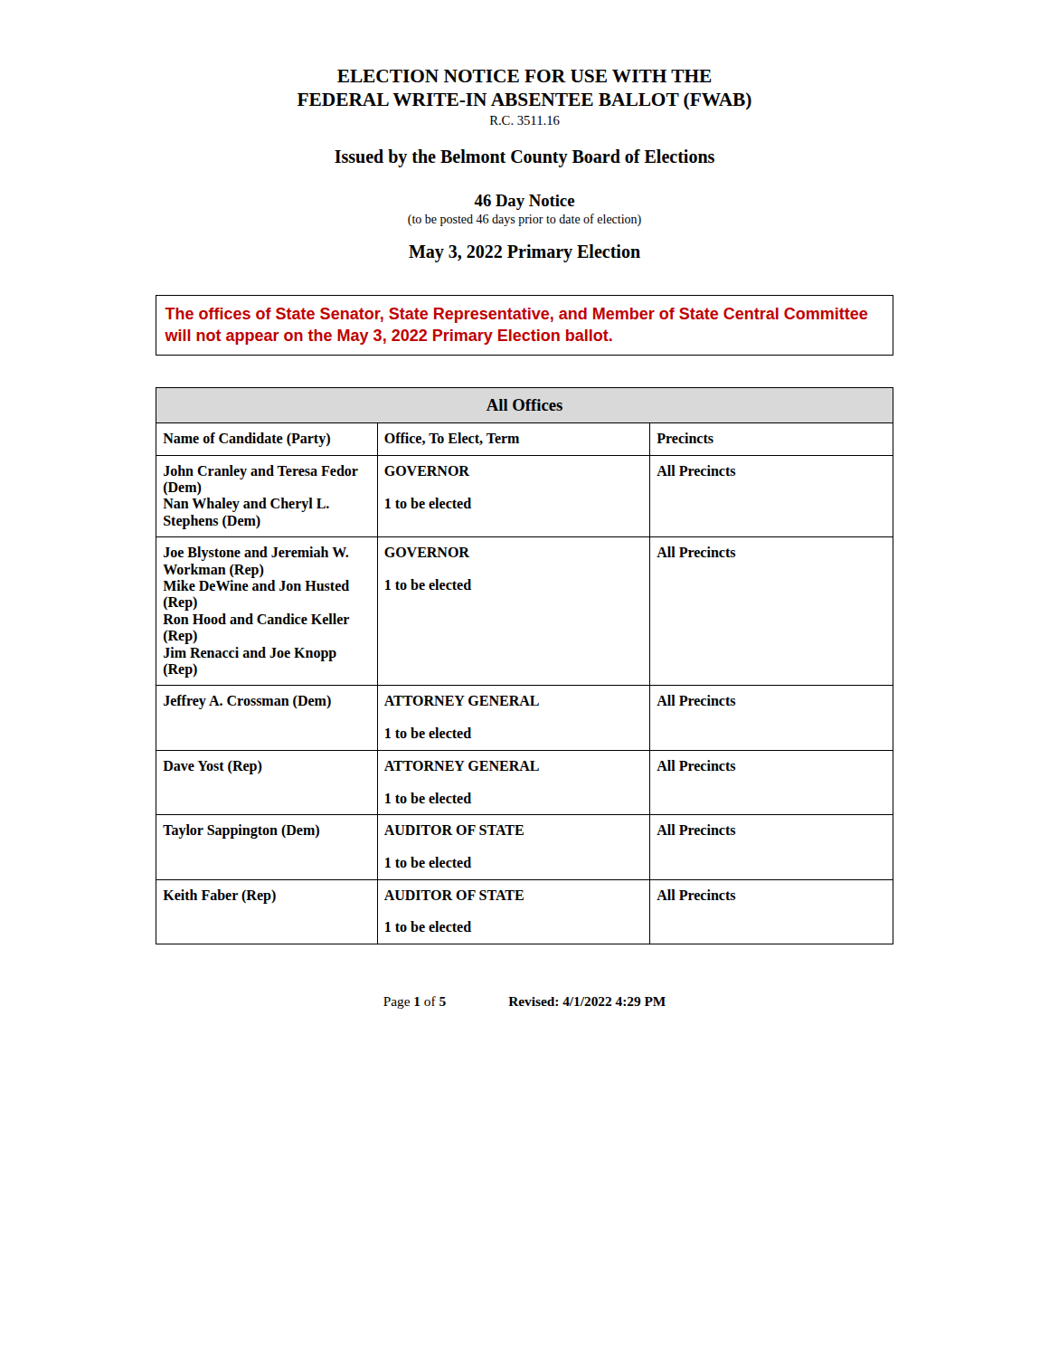ELECTION NOTICE FOR USE WITH THE
FEDERAL WRITE-IN ABSENTEE BALLOT (FWAB)
R.C. 3511.16
Issued by the Belmont County Board of Elections
46 Day Notice
(to be posted 46 days prior to date of election)
May 3, 2022 Primary Election
The offices of State Senator, State Representative, and Member of State Central Committee will not appear on the May 3, 2022 Primary Election ballot.
All Offices
| Name of Candidate (Party) | Office, To Elect, Term | Precincts |
| --- | --- | --- |
| John Cranley and Teresa Fedor (Dem) Nan Whaley and Cheryl L. Stephens (Dem) | GOVERNOR 1 to be elected | All Precincts |
| Joe Blystone and Jeremiah W. Workman (Rep) Mike DeWine and Jon Husted (Rep) Ron Hood and Candice Keller (Rep) Jim Renacci and Joe Knopp (Rep) | GOVERNOR 1 to be elected | All Precincts |
| Jeffrey A. Crossman (Dem) | ATTORNEY GENERAL 1 to be elected | All Precincts |
| Dave Yost (Rep) | ATTORNEY GENERAL 1 to be elected | All Precincts |
| Taylor Sappington (Dem) | AUDITOR OF STATE 1 to be elected | All Precincts |
| Keith Faber (Rep) | AUDITOR OF STATE 1 to be elected | All Precincts |
Page 1 of 5 Revised: 4/1/2022 4:29 PM